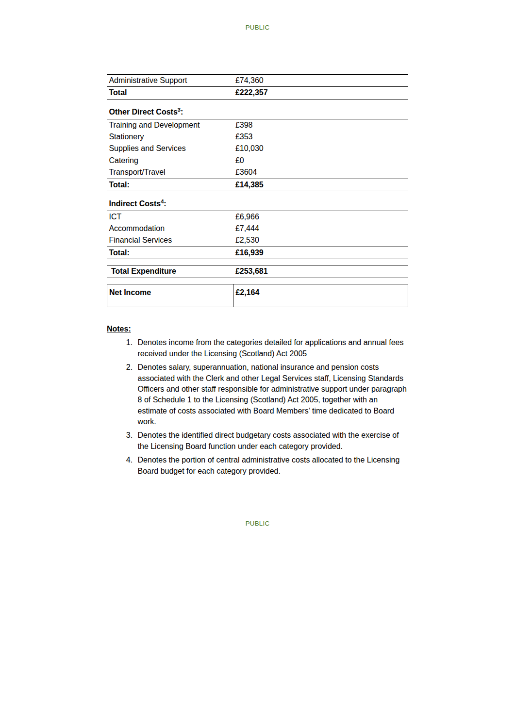PUBLIC
| Administrative Support | £74,360 |
| Total | £222,357 |
| Other Direct Costs 3 : | |
| Training and Development | £398 |
| Stationery | £353 |
| Supplies and Services | £10,030 |
| Catering | £0 |
| Transport/Travel | £3604 |
| Total: | £14,385 |
| Indirect Costs 4 : | |
| ICT | £6,966 |
| Accommodation | £7,444 |
| Financial Services | £2,530 |
| Total: | £16,939 |
| Total Expenditure | £253,681 |
| Net Income | £2,164 |
Notes:
Denotes income from the categories detailed for applications and annual fees received under the Licensing (Scotland) Act 2005
Denotes salary, superannuation, national insurance and pension costs associated with the Clerk and other Legal Services staff, Licensing Standards Officers and other staff responsible for administrative support under paragraph 8 of Schedule 1 to the Licensing (Scotland) Act 2005, together with an estimate of costs associated with Board Members’ time dedicated to Board work.
Denotes the identified direct budgetary costs associated with the exercise of the Licensing Board function under each category provided.
Denotes the portion of central administrative costs allocated to the Licensing Board budget for each category provided.
PUBLIC